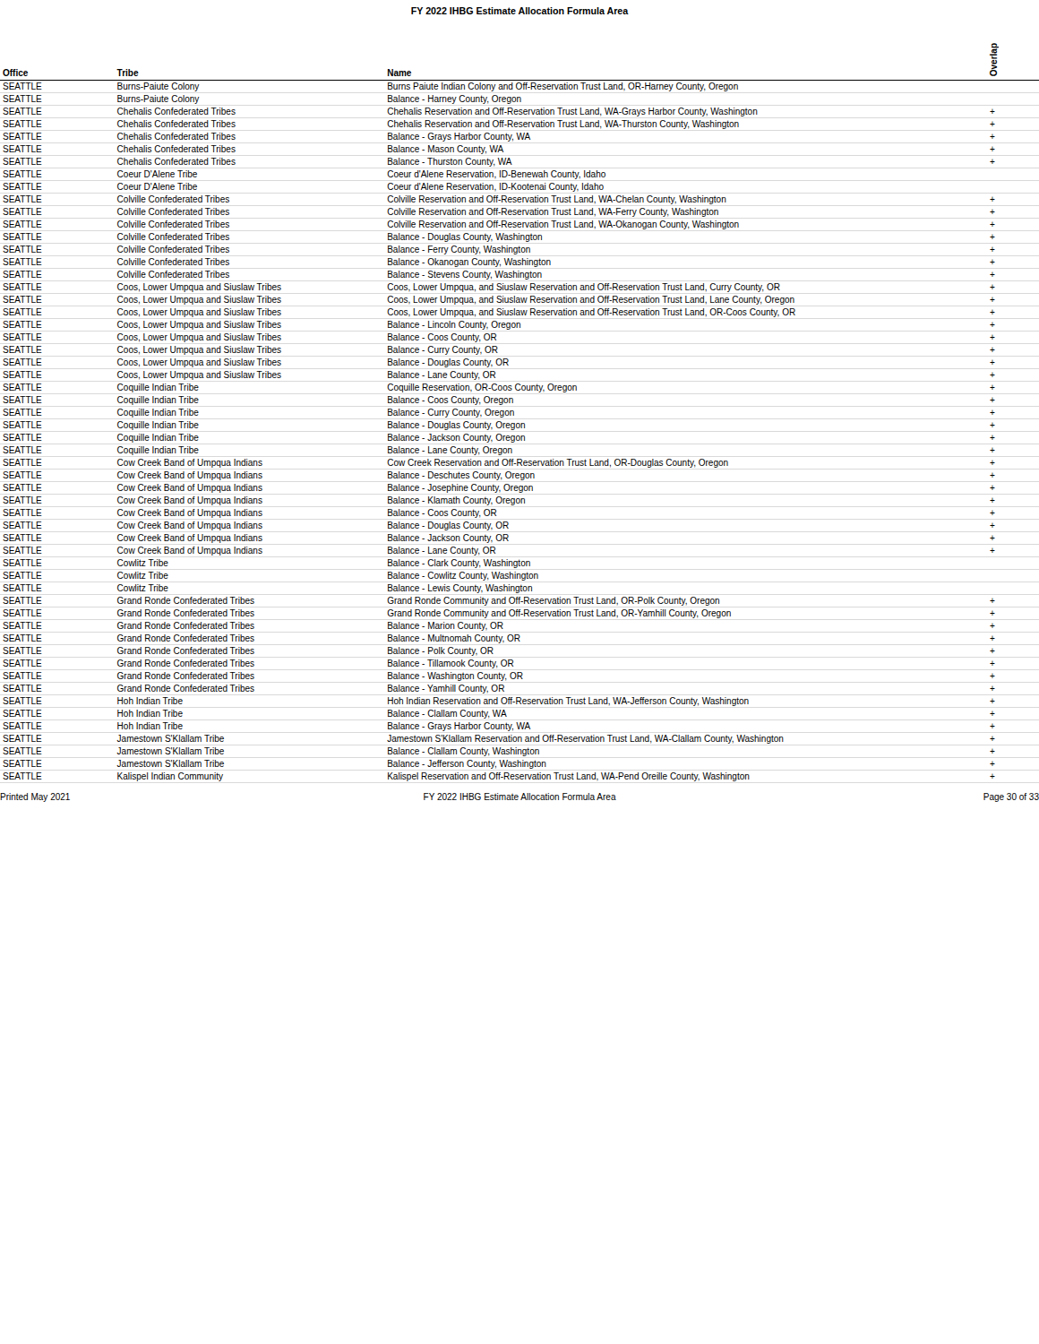FY 2022 IHBG Estimate Allocation Formula Area
| Office | Tribe | Name | Overlap |
| --- | --- | --- | --- |
| SEATTLE | Burns-Paiute Colony | Burns Paiute Indian Colony and Off-Reservation Trust Land, OR-Harney County, Oregon | |
| SEATTLE | Burns-Paiute Colony | Balance - Harney County, Oregon | |
| SEATTLE | Chehalis Confederated Tribes | Chehalis Reservation and Off-Reservation Trust Land, WA-Grays Harbor County, Washington | + |
| SEATTLE | Chehalis Confederated Tribes | Chehalis Reservation and Off-Reservation Trust Land, WA-Thurston County, Washington | + |
| SEATTLE | Chehalis Confederated Tribes | Balance - Grays Harbor County, WA | + |
| SEATTLE | Chehalis Confederated Tribes | Balance - Mason County, WA | + |
| SEATTLE | Chehalis Confederated Tribes | Balance - Thurston County, WA | + |
| SEATTLE | Coeur D'Alene Tribe | Coeur d'Alene Reservation, ID-Benewah County, Idaho | |
| SEATTLE | Coeur D'Alene Tribe | Coeur d'Alene Reservation, ID-Kootenai County, Idaho | |
| SEATTLE | Colville Confederated Tribes | Colville Reservation and Off-Reservation Trust Land, WA-Chelan County, Washington | + |
| SEATTLE | Colville Confederated Tribes | Colville Reservation and Off-Reservation Trust Land, WA-Ferry County, Washington | + |
| SEATTLE | Colville Confederated Tribes | Colville Reservation and Off-Reservation Trust Land, WA-Okanogan County, Washington | + |
| SEATTLE | Colville Confederated Tribes | Balance - Douglas County, Washington | + |
| SEATTLE | Colville Confederated Tribes | Balance - Ferry County, Washington | + |
| SEATTLE | Colville Confederated Tribes | Balance - Okanogan County, Washington | + |
| SEATTLE | Colville Confederated Tribes | Balance - Stevens County, Washington | + |
| SEATTLE | Coos, Lower Umpqua and Siuslaw Tribes | Coos, Lower Umpqua, and Siuslaw Reservation and Off-Reservation Trust Land, Curry County, OR | + |
| SEATTLE | Coos, Lower Umpqua and Siuslaw Tribes | Coos, Lower Umpqua, and Siuslaw Reservation and Off-Reservation Trust Land, Lane County, Oregon | + |
| SEATTLE | Coos, Lower Umpqua and Siuslaw Tribes | Coos, Lower Umpqua, and Siuslaw Reservation and Off-Reservation Trust Land, OR-Coos County, OR | + |
| SEATTLE | Coos, Lower Umpqua and Siuslaw Tribes | Balance - Lincoln County, Oregon | + |
| SEATTLE | Coos, Lower Umpqua and Siuslaw Tribes | Balance - Coos County, OR | + |
| SEATTLE | Coos, Lower Umpqua and Siuslaw Tribes | Balance - Curry County, OR | + |
| SEATTLE | Coos, Lower Umpqua and Siuslaw Tribes | Balance - Douglas County, OR | + |
| SEATTLE | Coos, Lower Umpqua and Siuslaw Tribes | Balance - Lane County, OR | + |
| SEATTLE | Coquille Indian Tribe | Coquille Reservation, OR-Coos County, Oregon | + |
| SEATTLE | Coquille Indian Tribe | Balance - Coos County, Oregon | + |
| SEATTLE | Coquille Indian Tribe | Balance - Curry County, Oregon | + |
| SEATTLE | Coquille Indian Tribe | Balance - Douglas County, Oregon | + |
| SEATTLE | Coquille Indian Tribe | Balance - Jackson County, Oregon | + |
| SEATTLE | Coquille Indian Tribe | Balance - Lane County, Oregon | + |
| SEATTLE | Cow Creek Band of Umpqua Indians | Cow Creek Reservation and Off-Reservation Trust Land, OR-Douglas County, Oregon | + |
| SEATTLE | Cow Creek Band of Umpqua Indians | Balance - Deschutes County, Oregon | + |
| SEATTLE | Cow Creek Band of Umpqua Indians | Balance - Josephine County, Oregon | + |
| SEATTLE | Cow Creek Band of Umpqua Indians | Balance - Klamath County, Oregon | + |
| SEATTLE | Cow Creek Band of Umpqua Indians | Balance - Coos County, OR | + |
| SEATTLE | Cow Creek Band of Umpqua Indians | Balance - Douglas County, OR | + |
| SEATTLE | Cow Creek Band of Umpqua Indians | Balance - Jackson County, OR | + |
| SEATTLE | Cow Creek Band of Umpqua Indians | Balance - Lane County, OR | + |
| SEATTLE | Cowlitz Tribe | Balance - Clark County, Washington | |
| SEATTLE | Cowlitz Tribe | Balance - Cowlitz County, Washington | |
| SEATTLE | Cowlitz Tribe | Balance - Lewis County, Washington | |
| SEATTLE | Grand Ronde Confederated Tribes | Grand Ronde Community and Off-Reservation Trust Land, OR-Polk County, Oregon | + |
| SEATTLE | Grand Ronde Confederated Tribes | Grand Ronde Community and Off-Reservation Trust Land, OR-Yamhill County, Oregon | + |
| SEATTLE | Grand Ronde Confederated Tribes | Balance - Marion County, OR | + |
| SEATTLE | Grand Ronde Confederated Tribes | Balance - Multnomah County, OR | + |
| SEATTLE | Grand Ronde Confederated Tribes | Balance - Polk County, OR | + |
| SEATTLE | Grand Ronde Confederated Tribes | Balance - Tillamook County, OR | + |
| SEATTLE | Grand Ronde Confederated Tribes | Balance - Washington County, OR | + |
| SEATTLE | Grand Ronde Confederated Tribes | Balance - Yamhill County, OR | + |
| SEATTLE | Hoh Indian Tribe | Hoh Indian Reservation and Off-Reservation Trust Land, WA-Jefferson County, Washington | + |
| SEATTLE | Hoh Indian Tribe | Balance - Clallam County, WA | + |
| SEATTLE | Hoh Indian Tribe | Balance - Grays Harbor County, WA | + |
| SEATTLE | Jamestown S'Klallam Tribe | Jamestown S'Klallam Reservation and Off-Reservation Trust Land, WA-Clallam County, Washington | + |
| SEATTLE | Jamestown S'Klallam Tribe | Balance - Clallam County, Washington | + |
| SEATTLE | Jamestown S'Klallam Tribe | Balance - Jefferson County, Washington | + |
| SEATTLE | Kalispel Indian Community | Kalispel Reservation and Off-Reservation Trust Land, WA-Pend Oreille County, Washington | + |
| Printed May 2021 | FY 2022 IHBG Estimate Allocation Formula Area | Page 30 of 33 |